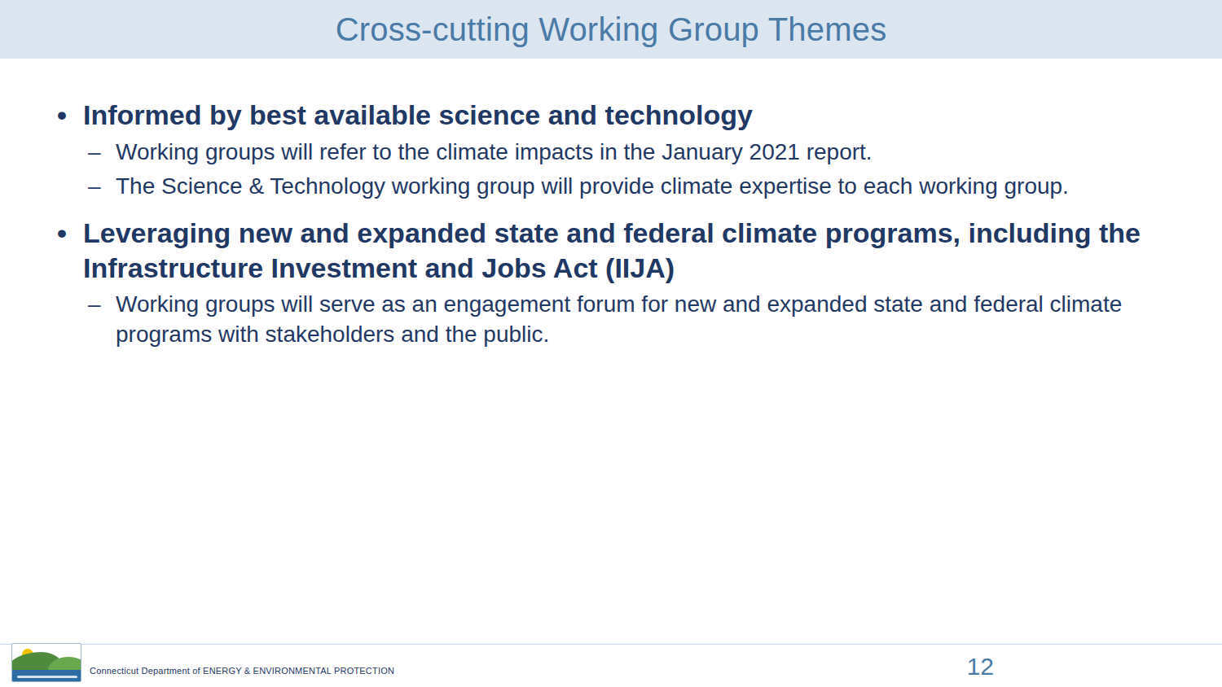Cross-cutting Working Group Themes
Informed by best available science and technology
Working groups will refer to the climate impacts in the January 2021 report.
The Science & Technology working group will provide climate expertise to each working group.
Leveraging new and expanded state and federal climate programs, including the Infrastructure Investment and Jobs Act (IIJA)
Working groups will serve as an engagement forum for new and expanded state and federal climate programs with stakeholders and the public.
Connecticut Department of ENERGY & ENVIRONMENTAL PROTECTION
12